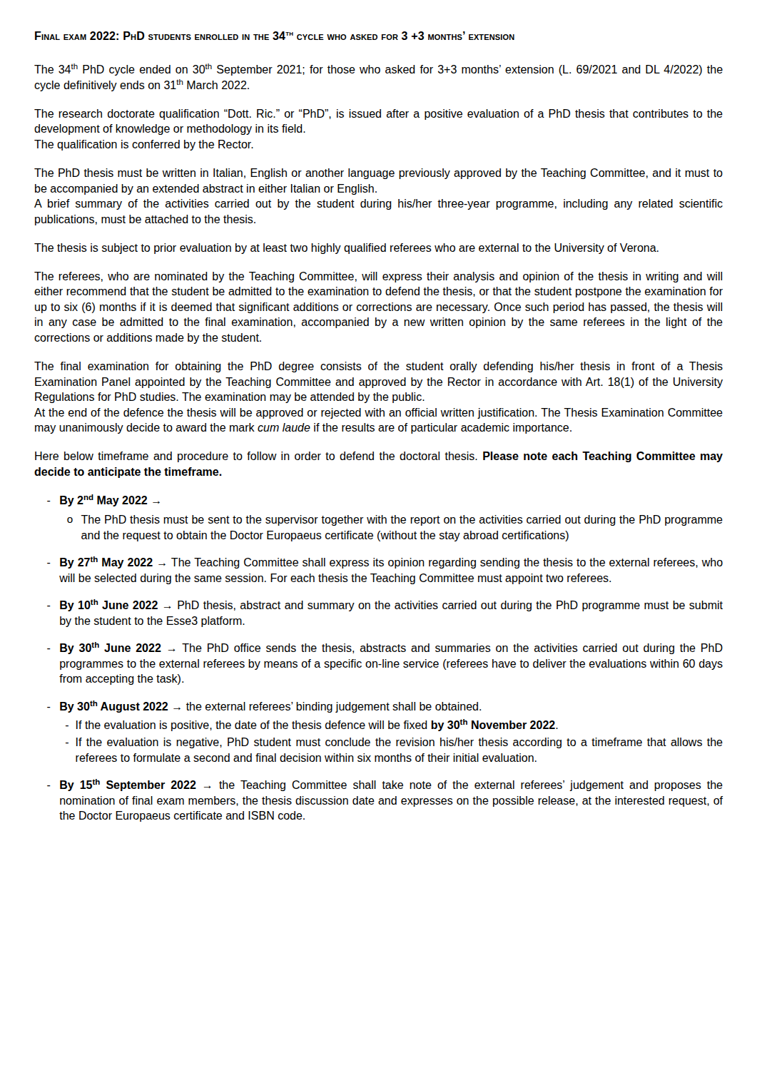Final exam 2022: PhD students enrolled in the 34th cycle who asked for 3 +3 months’ extension
The 34th PhD cycle ended on 30th September 2021; for those who asked for 3+3 months’ extension (L. 69/2021 and DL 4/2022) the cycle definitively ends on 31th March 2022.
The research doctorate qualification “Dott. Ric.” or “PhD”, is issued after a positive evaluation of a PhD thesis that contributes to the development of knowledge or methodology in its field.
The qualification is conferred by the Rector.
The PhD thesis must be written in Italian, English or another language previously approved by the Teaching Committee, and it must to be accompanied by an extended abstract in either Italian or English.
A brief summary of the activities carried out by the student during his/her three-year programme, including any related scientific publications, must be attached to the thesis.
The thesis is subject to prior evaluation by at least two highly qualified referees who are external to the University of Verona.
The referees, who are nominated by the Teaching Committee, will express their analysis and opinion of the thesis in writing and will either recommend that the student be admitted to the examination to defend the thesis, or that the student postpone the examination for up to six (6) months if it is deemed that significant additions or corrections are necessary. Once such period has passed, the thesis will in any case be admitted to the final examination, accompanied by a new written opinion by the same referees in the light of the corrections or additions made by the student.
The final examination for obtaining the PhD degree consists of the student orally defending his/her thesis in front of a Thesis Examination Panel appointed by the Teaching Committee and approved by the Rector in accordance with Art. 18(1) of the University Regulations for PhD studies. The examination may be attended by the public.
At the end of the defence the thesis will be approved or rejected with an official written justification. The Thesis Examination Committee may unanimously decide to award the mark cum laude if the results are of particular academic importance.
Here below timeframe and procedure to follow in order to defend the doctoral thesis. Please note each Teaching Committee may decide to anticipate the timeframe.
By 2nd May 2022 →
The PhD thesis must be sent to the supervisor together with the report on the activities carried out during the PhD programme and the request to obtain the Doctor Europaeus certificate (without the stay abroad certifications)
By 27th May 2022 → The Teaching Committee shall express its opinion regarding sending the thesis to the external referees, who will be selected during the same session. For each thesis the Teaching Committee must appoint two referees.
By 10th June 2022 → PhD thesis, abstract and summary on the activities carried out during the PhD programme must be submit by the student to the Esse3 platform.
By 30th June 2022 → The PhD office sends the thesis, abstracts and summaries on the activities carried out during the PhD programmes to the external referees by means of a specific on-line service (referees have to deliver the evaluations within 60 days from accepting the task).
By 30th August 2022 → the external referees’ binding judgement shall be obtained.
If the evaluation is positive, the date of the thesis defence will be fixed by 30th November 2022.
If the evaluation is negative, PhD student must conclude the revision his/her thesis according to a timeframe that allows the referees to formulate a second and final decision within six months of their initial evaluation.
By 15th September 2022 → the Teaching Committee shall take note of the external referees’ judgement and proposes the nomination of final exam members, the thesis discussion date and expresses on the possible release, at the interested request, of the Doctor Europaeus certificate and ISBN code.